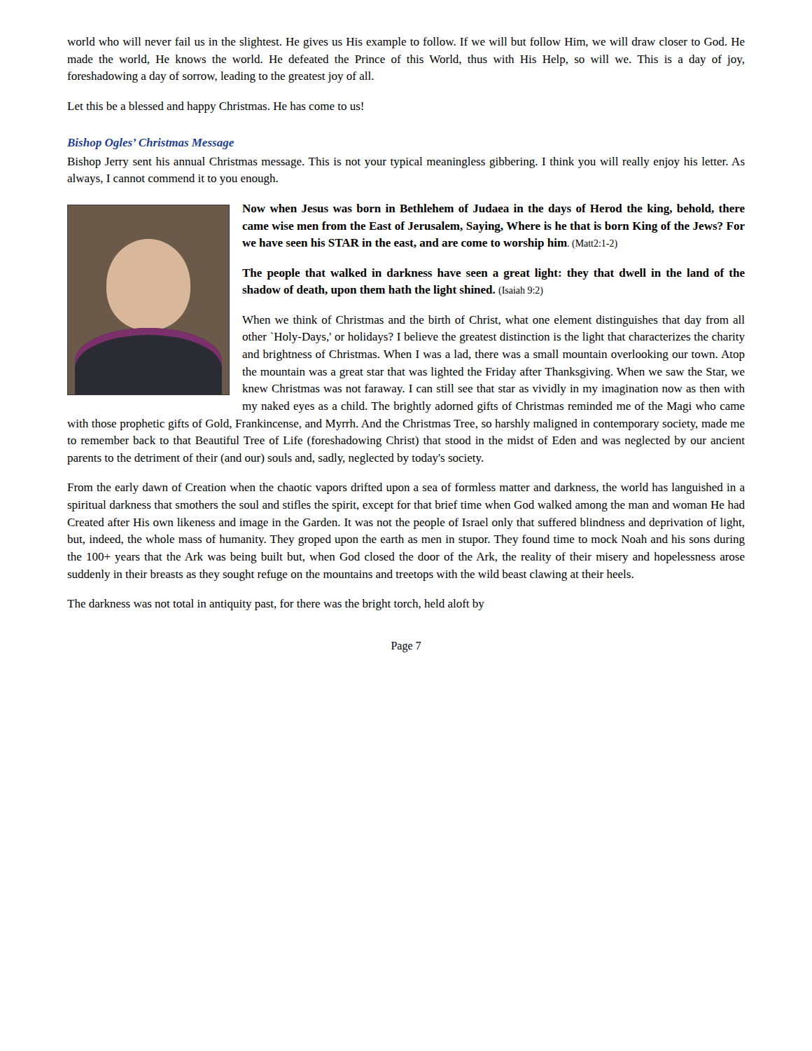world who will never fail us in the slightest. He gives us His example to follow. If we will but follow Him, we will draw closer to God. He made the world, He knows the world. He defeated the Prince of this World, thus with His Help, so will we. This is a day of joy, foreshadowing a day of sorrow, leading to the greatest joy of all.
Let this be a blessed and happy Christmas. He has come to us!
Bishop Ogles’ Christmas Message
Bishop Jerry sent his annual Christmas message. This is not your typical meaningless gibbering. I think you will really enjoy his letter. As always, I cannot commend it to you enough.
Now when Jesus was born in Bethlehem of Judaea in the days of Herod the king, behold, there came wise men from the East of Jerusalem, Saying, Where is he that is born King of the Jews? For we have seen his STAR in the east, and are come to worship him. (Matt2:1-2)
The people that walked in darkness have seen a great light: they that dwell in the land of the shadow of death, upon them hath the light shined. (Isaiah 9:2)
When we think of Christmas and the birth of Christ, what one element distinguishes that day from all other `Holy-Days,' or holidays? I believe the greatest distinction is the light that characterizes the charity and brightness of Christmas. When I was a lad, there was a small mountain overlooking our town. Atop the mountain was a great star that was lighted the Friday after Thanksgiving. When we saw the Star, we knew Christmas was not faraway. I can still see that star as vividly in my imagination now as then with my naked eyes as a child. The brightly adorned gifts of Christmas reminded me of the Magi who came with those prophetic gifts of Gold, Frankincense, and Myrrh. And the Christmas Tree, so harshly maligned in contemporary society, made me to remember back to that Beautiful Tree of Life (foreshadowing Christ) that stood in the midst of Eden and was neglected by our ancient parents to the detriment of their (and our) souls and, sadly, neglected by today's society.
From the early dawn of Creation when the chaotic vapors drifted upon a sea of formless matter and darkness, the world has languished in a spiritual darkness that smothers the soul and stifles the spirit, except for that brief time when God walked among the man and woman He had Created after His own likeness and image in the Garden. It was not the people of Israel only that suffered blindness and deprivation of light, but, indeed, the whole mass of humanity. They groped upon the earth as men in stupor. They found time to mock Noah and his sons during the 100+ years that the Ark was being built but, when God closed the door of the Ark, the reality of their misery and hopelessness arose suddenly in their breasts as they sought refuge on the mountains and treetops with the wild beast clawing at their heels.
The darkness was not total in antiquity past, for there was the bright torch, held aloft by
Page 7